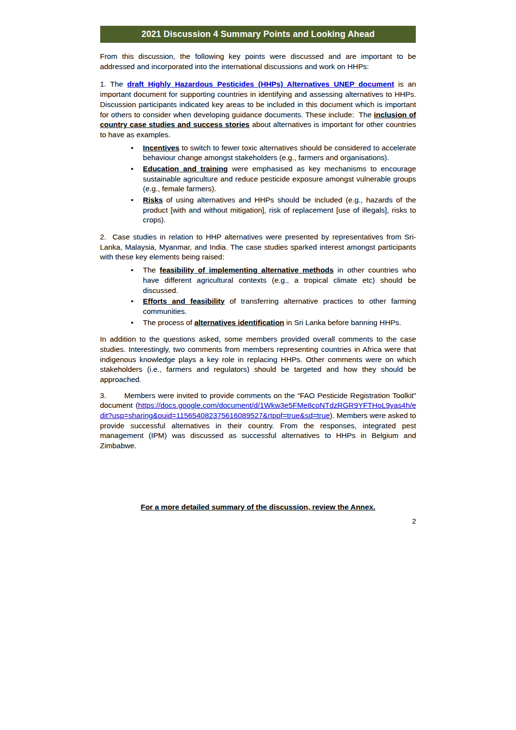2021 Discussion 4 Summary Points and Looking Ahead
From this discussion, the following key points were discussed and are important to be addressed and incorporated into the international discussions and work on HHPs:
1. The draft Highly Hazardous Pesticides (HHPs) Alternatives UNEP document is an important document for supporting countries in identifying and assessing alternatives to HHPs. Discussion participants indicated key areas to be included in this document which is important for others to consider when developing guidance documents. These include: The inclusion of country case studies and success stories about alternatives is important for other countries to have as examples.
Incentives to switch to fewer toxic alternatives should be considered to accelerate behaviour change amongst stakeholders (e.g., farmers and organisations).
Education and training were emphasised as key mechanisms to encourage sustainable agriculture and reduce pesticide exposure amongst vulnerable groups (e.g., female farmers).
Risks of using alternatives and HHPs should be included (e.g., hazards of the product [with and without mitigation], risk of replacement [use of illegals], risks to crops).
2. Case studies in relation to HHP alternatives were presented by representatives from Sri-Lanka, Malaysia, Myanmar, and India. The case studies sparked interest amongst participants with these key elements being raised:
The feasibility of implementing alternative methods in other countries who have different agricultural contexts (e.g., a tropical climate etc) should be discussed.
Efforts and feasibility of transferring alternative practices to other farming communities.
The process of alternatives identification in Sri Lanka before banning HHPs.
In addition to the questions asked, some members provided overall comments to the case studies. Interestingly, two comments from members representing countries in Africa were that indigenous knowledge plays a key role in replacing HHPs. Other comments were on which stakeholders (i.e., farmers and regulators) should be targeted and how they should be approached.
3. Members were invited to provide comments on the “FAO Pesticide Registration Toolkit” document (https://docs.google.com/document/d/1Wkw3e5FMe8coNTdzRGR9YFTHoL9yas4h/edit?usp=sharing&ouid=115654082375616089527&rtpof=true&sd=true). Members were asked to provide successful alternatives in their country. From the responses, integrated pest management (IPM) was discussed as successful alternatives to HHPs in Belgium and Zimbabwe.
For a more detailed summary of the discussion, review the Annex.
2